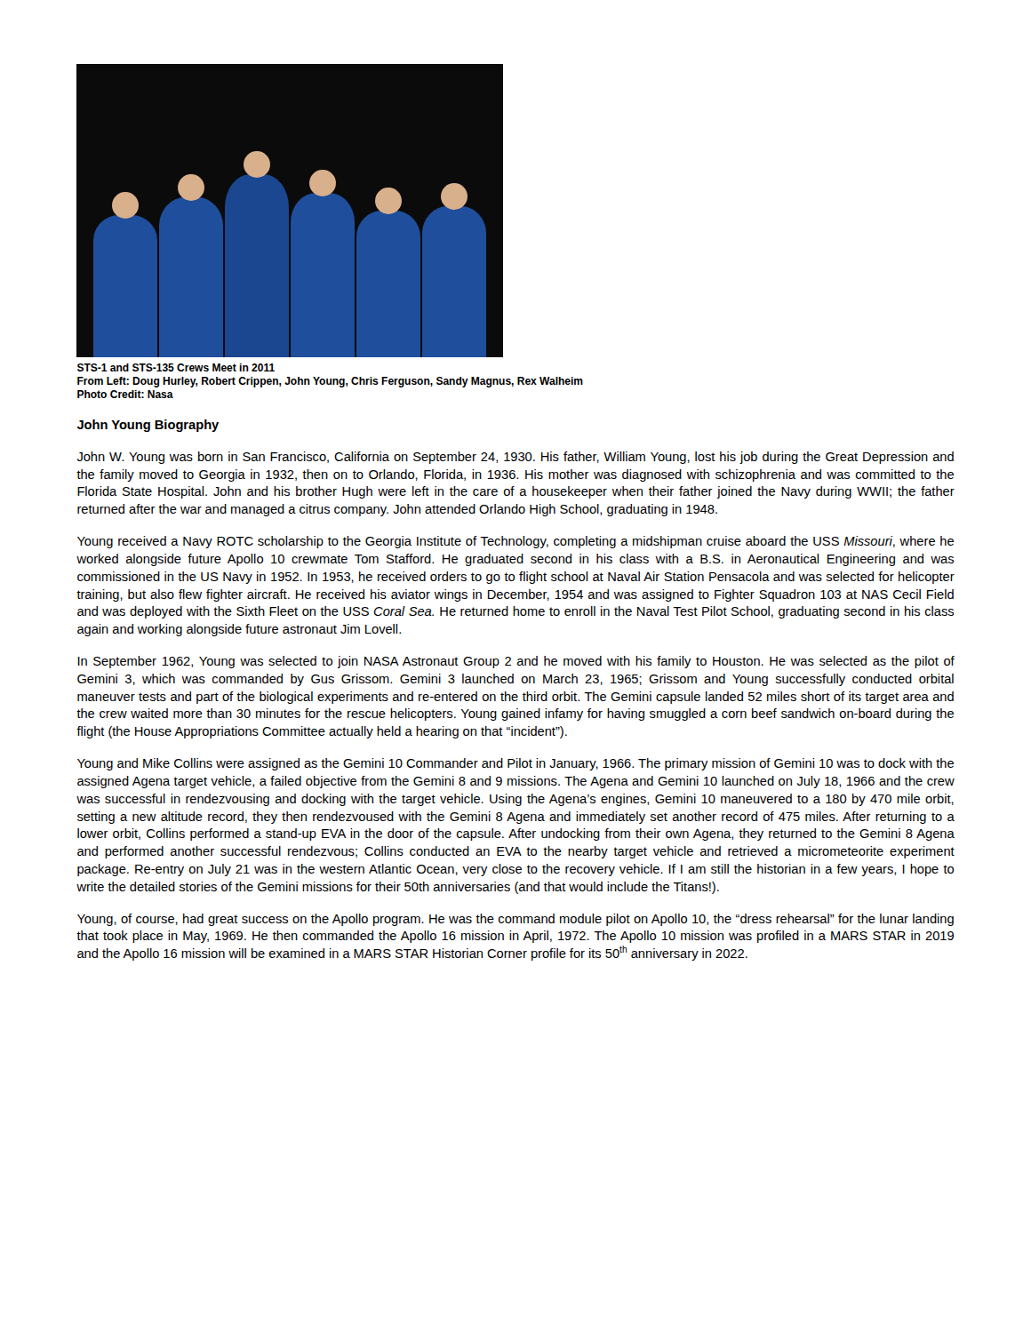STS-1 and STS-135 Crews Meet in 2011
From Left: Doug Hurley, Robert Crippen, John Young, Chris Ferguson, Sandy Magnus, Rex Walheim
Photo Credit: Nasa
John Young Biography
John W. Young was born in San Francisco, California on September 24, 1930. His father, William Young, lost his job during the Great Depression and the family moved to Georgia in 1932, then on to Orlando, Florida, in 1936. His mother was diagnosed with schizophrenia and was committed to the Florida State Hospital. John and his brother Hugh were left in the care of a housekeeper when their father joined the Navy during WWII; the father returned after the war and managed a citrus company. John attended Orlando High School, graduating in 1948.
Young received a Navy ROTC scholarship to the Georgia Institute of Technology, completing a midshipman cruise aboard the USS Missouri, where he worked alongside future Apollo 10 crewmate Tom Stafford. He graduated second in his class with a B.S. in Aeronautical Engineering and was commissioned in the US Navy in 1952. In 1953, he received orders to go to flight school at Naval Air Station Pensacola and was selected for helicopter training, but also flew fighter aircraft. He received his aviator wings in December, 1954 and was assigned to Fighter Squadron 103 at NAS Cecil Field and was deployed with the Sixth Fleet on the USS Coral Sea. He returned home to enroll in the Naval Test Pilot School, graduating second in his class again and working alongside future astronaut Jim Lovell.
In September 1962, Young was selected to join NASA Astronaut Group 2 and he moved with his family to Houston. He was selected as the pilot of Gemini 3, which was commanded by Gus Grissom. Gemini 3 launched on March 23, 1965; Grissom and Young successfully conducted orbital maneuver tests and part of the biological experiments and re-entered on the third orbit. The Gemini capsule landed 52 miles short of its target area and the crew waited more than 30 minutes for the rescue helicopters. Young gained infamy for having smuggled a corn beef sandwich on-board during the flight (the House Appropriations Committee actually held a hearing on that “incident”).
Young and Mike Collins were assigned as the Gemini 10 Commander and Pilot in January, 1966. The primary mission of Gemini 10 was to dock with the assigned Agena target vehicle, a failed objective from the Gemini 8 and 9 missions. The Agena and Gemini 10 launched on July 18, 1966 and the crew was successful in rendezvousing and docking with the target vehicle. Using the Agena’s engines, Gemini 10 maneuvered to a 180 by 470 mile orbit, setting a new altitude record, they then rendezvoused with the Gemini 8 Agena and immediately set another record of 475 miles. After returning to a lower orbit, Collins performed a stand-up EVA in the door of the capsule. After undocking from their own Agena, they returned to the Gemini 8 Agena and performed another successful rendezvous; Collins conducted an EVA to the nearby target vehicle and retrieved a micrometeorite experiment package. Re-entry on July 21 was in the western Atlantic Ocean, very close to the recovery vehicle. If I am still the historian in a few years, I hope to write the detailed stories of the Gemini missions for their 50th anniversaries (and that would include the Titans!).
Young, of course, had great success on the Apollo program. He was the command module pilot on Apollo 10, the “dress rehearsal” for the lunar landing that took place in May, 1969. He then commanded the Apollo 16 mission in April, 1972. The Apollo 10 mission was profiled in a MARS STAR in 2019 and the Apollo 16 mission will be examined in a MARS STAR Historian Corner profile for its 50th anniversary in 2022.